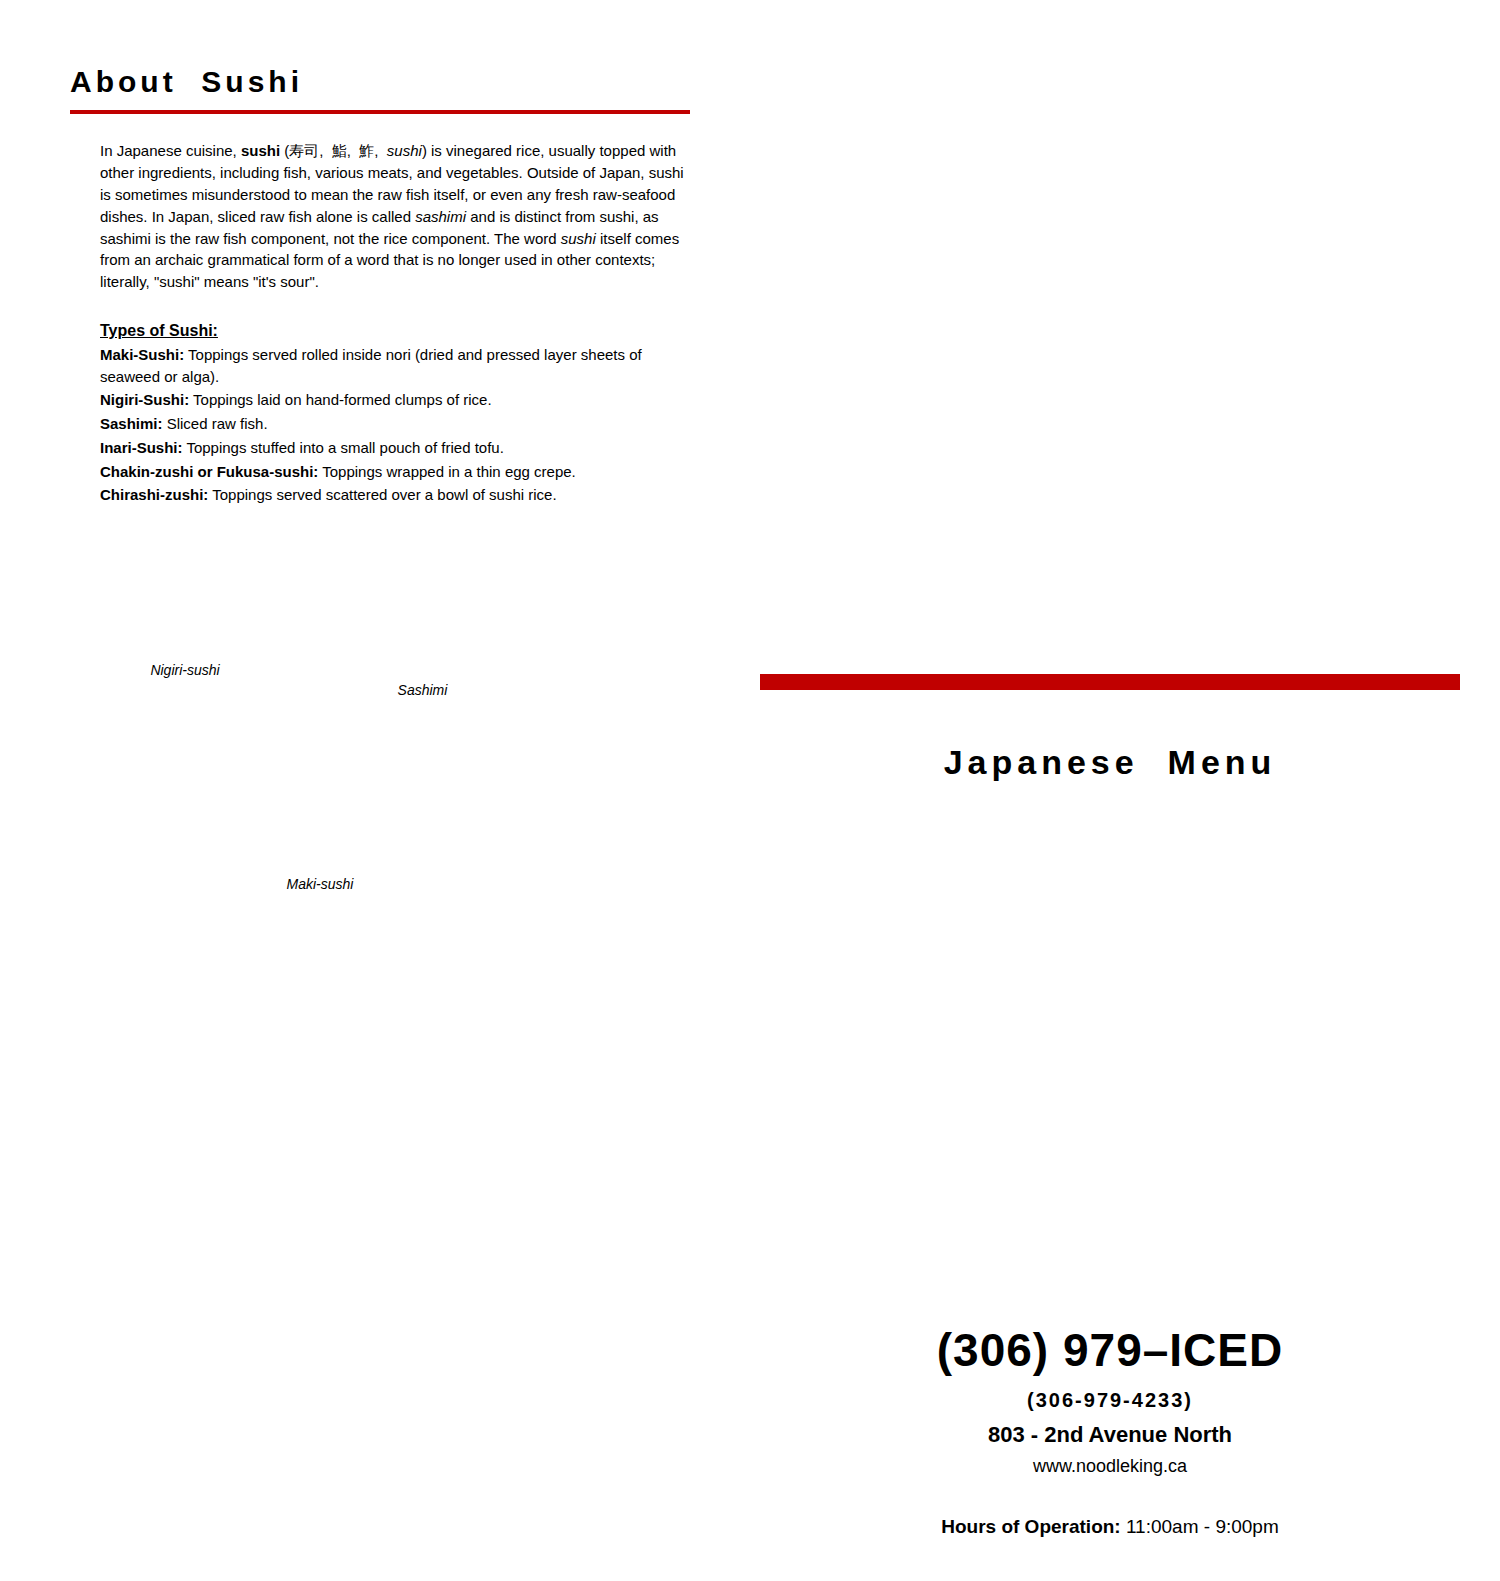About Sushi
In Japanese cuisine, sushi (寿司, 鮨, 鮓, sushi) is vinegared rice, usually topped with other ingredients, including fish, various meats, and vegetables. Outside of Japan, sushi is sometimes misunderstood to mean the raw fish itself, or even any fresh raw-seafood dishes. In Japan, sliced raw fish alone is called sashimi and is distinct from sushi, as sashimi is the raw fish component, not the rice component. The word sushi itself comes from an archaic grammatical form of a word that is no longer used in other contexts; literally, "sushi" means "it's sour".
Types of Sushi:
Maki-Sushi: Toppings served rolled inside nori (dried and pressed layer sheets of seaweed or alga).
Nigiri-Sushi: Toppings laid on hand-formed clumps of rice.
Sashimi: Sliced raw fish.
Inari-Sushi: Toppings stuffed into a small pouch of fried tofu.
Chakin-zushi or Fukusa-sushi: Toppings wrapped in a thin egg crepe.
Chirashi-zushi: Toppings served scattered over a bowl of sushi rice.
Nigiri-sushi
Sashimi
Maki-sushi
Japanese Menu
(306) 979–ICED
(306-979-4233)
803 - 2nd Avenue North
www.noodleking.ca
Hours of Operation: 11:00am - 9:00pm